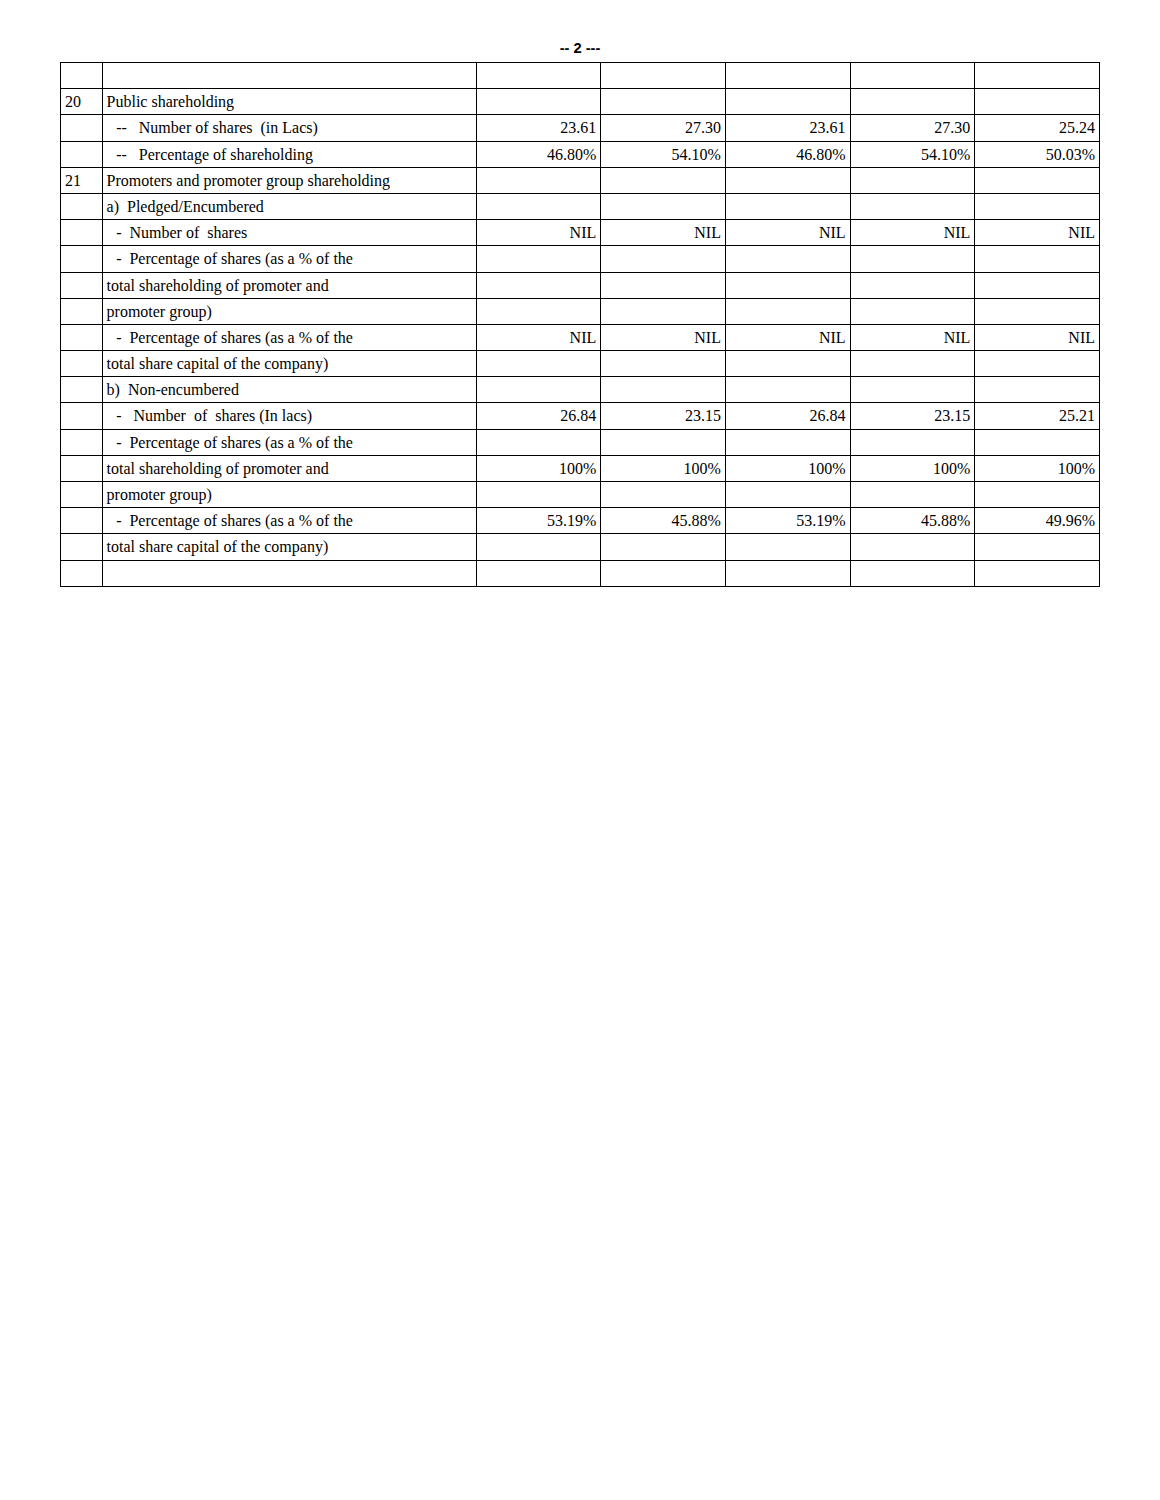-- 2 ---
| 20 | Public shareholding | | | | | |
| | -- Number of shares (in Lacs) | 23.61 | 27.30 | 23.61 | 27.30 | 25.24 |
| | -- Percentage of shareholding | 46.80% | 54.10% | 46.80% | 54.10% | 50.03% |
| 21 | Promoters and promoter group shareholding | | | | | |
| | a) Pledged/Encumbered | | | | | |
| | - Number of shares | NIL | NIL | NIL | NIL | NIL |
| | - Percentage of shares (as a % of the | | | | | |
| | total shareholding of promoter and | | | | | |
| | promoter group) | | | | | |
| | - Percentage of shares (as a % of the | NIL | NIL | NIL | NIL | NIL |
| | total share capital of the company) | | | | | |
| | b) Non-encumbered | | | | | |
| | - Number of shares (In lacs) | 26.84 | 23.15 | 26.84 | 23.15 | 25.21 |
| | - Percentage of shares (as a % of the | | | | | |
| | total shareholding of promoter and | 100% | 100% | 100% | 100% | 100% |
| | promoter group) | | | | | |
| | - Percentage of shares (as a % of the | 53.19% | 45.88% | 53.19% | 45.88% | 49.96% |
| | total share capital of the company) | | | | | |